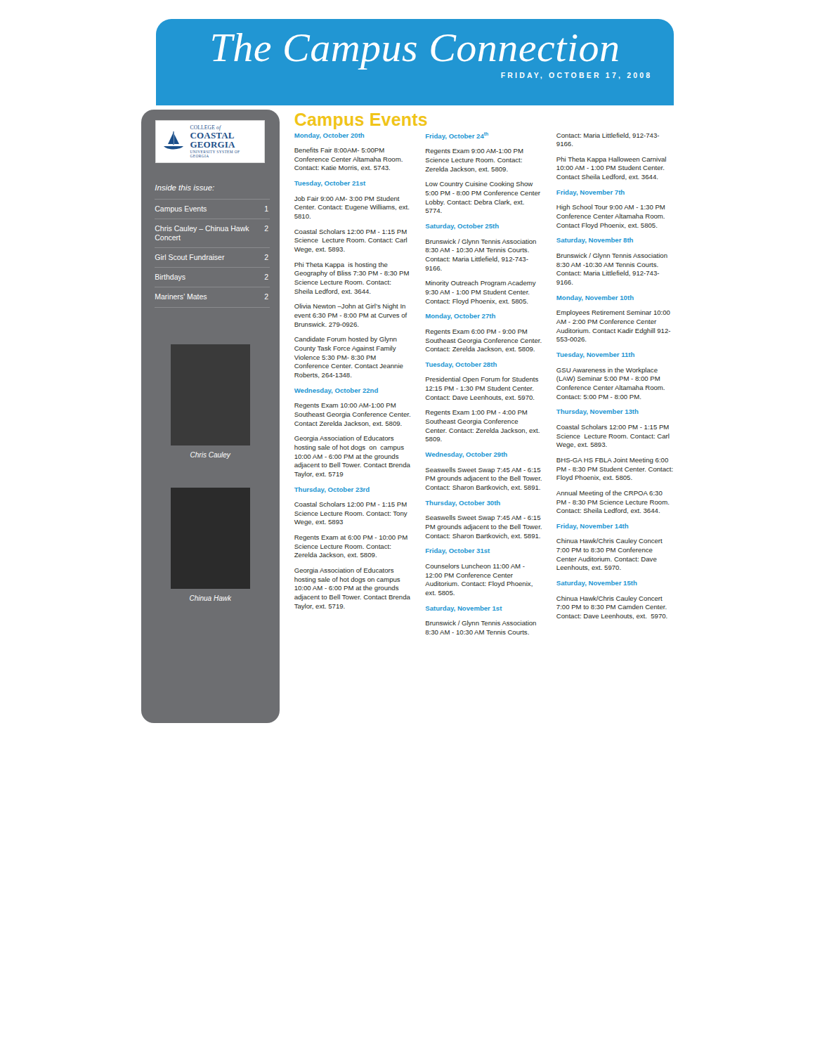The Campus Connection
FRIDAY, OCTOBER 17, 2008
COLLEGE of
COASTAL
GEORGIA
UNIVERSITY SYSTEM OF GEORGIA
Inside this issue:
Campus Events 1
Chris Cauley – Chinua Hawk Concert 2
Girl Scout Fundraiser 2
Birthdays 2
Mariners’ Mates 2
Chris Cauley
Chinua Hawk
Campus Events
Monday, October 20th
Benefits Fair 8:00AM- 5:00PM Conference Center Altamaha Room. Contact: Katie Morris, ext. 5743.
Tuesday, October 21st
Job Fair 9:00 AM- 3:00 PM Student Center. Contact: Eugene Williams, ext. 5810.
Coastal Scholars 12:00 PM - 1:15 PM Science Lecture Room. Contact: Carl Wege, ext. 5893.
Phi Theta Kappa is hosting the Geography of Bliss 7:30 PM - 8:30 PM Science Lecture Room. Contact: Sheila Ledford, ext. 3644.
Olivia Newton –John at Girl’s Night In event 6:30 PM - 8:00 PM at Curves of Brunswick. 279-0926.
Candidate Forum hosted by Glynn County Task Force Against Family Violence 5:30 PM- 8:30 PM Conference Center. Contact Jeannie Roberts, 264-1348.
Wednesday, October 22nd
Regents Exam 10:00 AM-1:00 PM Southeast Georgia Conference Center. Contact Zerelda Jackson, ext. 5809.
Georgia Association of Educators hosting sale of hot dogs on campus 10:00 AM - 6:00 PM at the grounds adjacent to Bell Tower. Contact Brenda Taylor, ext. 5719
Thursday, October 23rd
Coastal Scholars 12:00 PM - 1:15 PM Science Lecture Room. Contact: Tony Wege, ext. 5893
Regents Exam at 6:00 PM - 10:00 PM Science Lecture Room. Contact: Zerelda Jackson, ext. 5809.
Georgia Association of Educators hosting sale of hot dogs on campus 10:00 AM - 6:00 PM at the grounds adjacent to Bell Tower. Contact Brenda Taylor, ext. 5719.
Friday, October 24th
Regents Exam 9:00 AM-1:00 PM Science Lecture Room. Contact: Zerelda Jackson, ext. 5809.
Low Country Cuisine Cooking Show 5:00 PM - 8:00 PM Conference Center Lobby. Contact: Debra Clark, ext. 5774.
Saturday, October 25th
Brunswick / Glynn Tennis Association 8:30 AM - 10:30 AM Tennis Courts. Contact: Maria Littlefield, 912-743-9166.
Minority Outreach Program Academy 9:30 AM - 1:00 PM Student Center. Contact: Floyd Phoenix, ext. 5805.
Monday, October 27th
Regents Exam 6:00 PM - 9:00 PM Southeast Georgia Conference Center. Contact: Zerelda Jackson, ext. 5809.
Tuesday, October 28th
Presidential Open Forum for Students 12:15 PM - 1:30 PM Student Center. Contact: Dave Leenhouts, ext. 5970.
Regents Exam 1:00 PM - 4:00 PM Southeast Georgia Conference Center. Contact: Zerelda Jackson, ext. 5809.
Wednesday, October 29th
Seaswells Sweet Swap 7:45 AM - 6:15 PM grounds adjacent to the Bell Tower. Contact: Sharon Bartkovich, ext. 5891.
Thursday, October 30th
Seaswells Sweet Swap 7:45 AM - 6:15 PM grounds adjacent to the Bell Tower. Contact: Sharon Bartkovich, ext. 5891.
Friday, October 31st
Counselors Luncheon 11:00 AM - 12:00 PM Conference Center Auditorium. Contact: Floyd Phoenix, ext. 5805.
Saturday, November 1st
Brunswick / Glynn Tennis Association 8:30 AM - 10:30 AM Tennis Courts. Contact: Maria Littlefield, 912-743-9166.
Phi Theta Kappa Halloween Carnival 10:00 AM - 1:00 PM Student Center. Contact Sheila Ledford, ext. 3644.
Friday, November 7th
High School Tour 9:00 AM - 1:30 PM Conference Center Altamaha Room. Contact Floyd Phoenix, ext. 5805.
Saturday, November 8th
Brunswick / Glynn Tennis Association 8:30 AM -10:30 AM Tennis Courts. Contact: Maria Littlefield, 912-743-9166.
Monday, November 10th
Employees Retirement Seminar 10:00 AM - 2:00 PM Conference Center Auditorium. Contact Kadir Edghill 912-553-0026.
Tuesday, November 11th
GSU Awareness in the Workplace (LAW) Seminar 5:00 PM - 8:00 PM Conference Center Altamaha Room. Contact: 5:00 PM - 8:00 PM.
Thursday, November 13th
Coastal Scholars 12:00 PM - 1:15 PM Science Lecture Room. Contact: Carl Wege, ext. 5893.
BHS-GA HS FBLA Joint Meeting 6:00 PM - 8:30 PM Student Center. Contact: Floyd Phoenix, ext. 5805.
Annual Meeting of the CRPOA 6:30 PM - 8:30 PM Science Lecture Room. Contact: Sheila Ledford, ext. 3644.
Friday, November 14th
Chinua Hawk/Chris Cauley Concert 7:00 PM to 8:30 PM Conference Center Auditorium. Contact: Dave Leenhouts, ext. 5970.
Saturday, November 15th
Chinua Hawk/Chris Cauley Concert 7:00 PM to 8:30 PM Camden Center. Contact: Dave Leenhouts, ext. 5970.